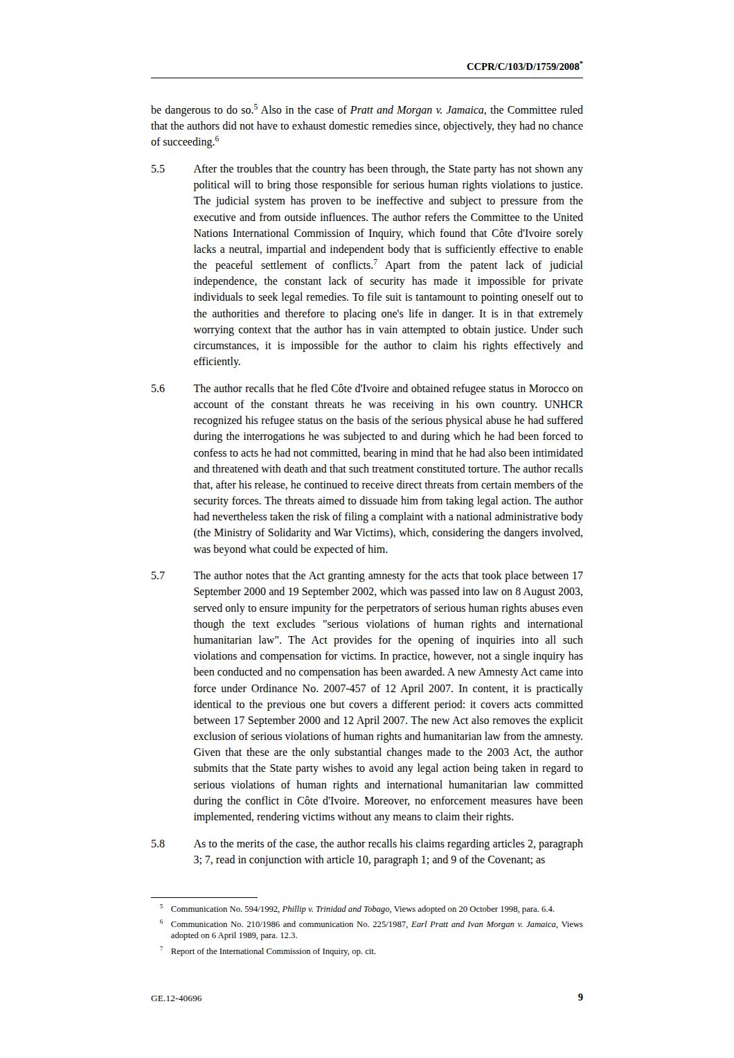CCPR/C/103/D/1759/2008*
be dangerous to do so.5 Also in the case of Pratt and Morgan v. Jamaica, the Committee ruled that the authors did not have to exhaust domestic remedies since, objectively, they had no chance of succeeding.6
5.5
After the troubles that the country has been through, the State party has not shown any political will to bring those responsible for serious human rights violations to justice. The judicial system has proven to be ineffective and subject to pressure from the executive and from outside influences. The author refers the Committee to the United Nations International Commission of Inquiry, which found that Côte d'Ivoire sorely lacks a neutral, impartial and independent body that is sufficiently effective to enable the peaceful settlement of conflicts.7 Apart from the patent lack of judicial independence, the constant lack of security has made it impossible for private individuals to seek legal remedies. To file suit is tantamount to pointing oneself out to the authorities and therefore to placing one's life in danger. It is in that extremely worrying context that the author has in vain attempted to obtain justice. Under such circumstances, it is impossible for the author to claim his rights effectively and efficiently.
5.6
The author recalls that he fled Côte d'Ivoire and obtained refugee status in Morocco on account of the constant threats he was receiving in his own country. UNHCR recognized his refugee status on the basis of the serious physical abuse he had suffered during the interrogations he was subjected to and during which he had been forced to confess to acts he had not committed, bearing in mind that he had also been intimidated and threatened with death and that such treatment constituted torture. The author recalls that, after his release, he continued to receive direct threats from certain members of the security forces. The threats aimed to dissuade him from taking legal action. The author had nevertheless taken the risk of filing a complaint with a national administrative body (the Ministry of Solidarity and War Victims), which, considering the dangers involved, was beyond what could be expected of him.
5.7
The author notes that the Act granting amnesty for the acts that took place between 17 September 2000 and 19 September 2002, which was passed into law on 8 August 2003, served only to ensure impunity for the perpetrators of serious human rights abuses even though the text excludes "serious violations of human rights and international humanitarian law". The Act provides for the opening of inquiries into all such violations and compensation for victims. In practice, however, not a single inquiry has been conducted and no compensation has been awarded. A new Amnesty Act came into force under Ordinance No. 2007-457 of 12 April 2007. In content, it is practically identical to the previous one but covers a different period: it covers acts committed between 17 September 2000 and 12 April 2007. The new Act also removes the explicit exclusion of serious violations of human rights and humanitarian law from the amnesty. Given that these are the only substantial changes made to the 2003 Act, the author submits that the State party wishes to avoid any legal action being taken in regard to serious violations of human rights and international humanitarian law committed during the conflict in Côte d'Ivoire. Moreover, no enforcement measures have been implemented, rendering victims without any means to claim their rights.
5.8
As to the merits of the case, the author recalls his claims regarding articles 2, paragraph 3; 7, read in conjunction with article 10, paragraph 1; and 9 of the Covenant; as
5
Communication No. 594/1992, Phillip v. Trinidad and Tobago, Views adopted on 20 October 1998, para. 6.4.
6
Communication No. 210/1986 and communication No. 225/1987, Earl Pratt and Ivan Morgan v. Jamaica, Views adopted on 6 April 1989, para. 12.3.
7
Report of the International Commission of Inquiry, op. cit.
GE.12-40696
9